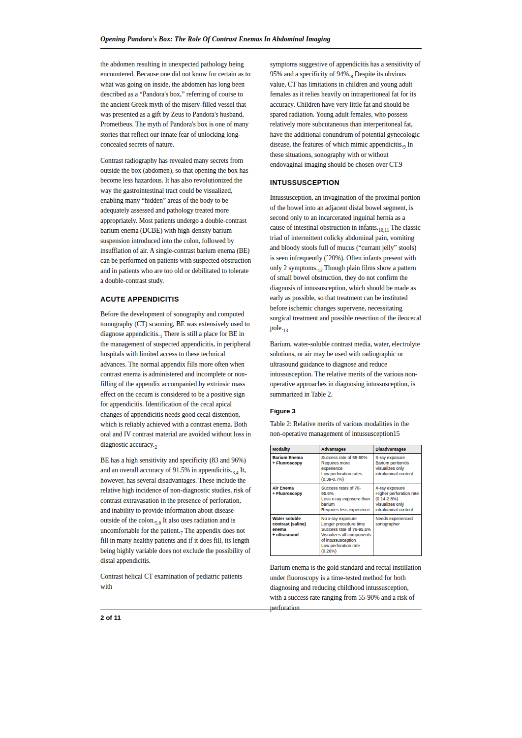Opening Pandora's Box: The Role Of Contrast Enemas In Abdominal Imaging
the abdomen resulting in unexpected pathology being encountered. Because one did not know for certain as to what was going on inside, the abdomen has long been described as a “Pandora's box,” referring of course to the ancient Greek myth of the misery-filled vessel that was presented as a gift by Zeus to Pandora's husband, Prometheus. The myth of Pandora's box is one of many stories that reflect our innate fear of unlocking long-concealed secrets of nature.
Contrast radiography has revealed many secrets from outside the box (abdomen), so that opening the box has become less hazardous. It has also revolutionized the way the gastrointestinal tract could be visualized, enabling many “hidden” areas of the body to be adequately assessed and pathology treated more appropriately. Most patients undergo a double-contrast barium enema (DCBE) with high-density barium suspension introduced into the colon, followed by insufflation of air. A single-contrast barium enema (BE) can be performed on patients with suspected obstruction and in patients who are too old or debilitated to tolerate a double-contrast study.
ACUTE APPENDICITIS
Before the development of sonography and computed tomography (CT) scanning, BE was extensively used to diagnose appendicitis.1 There is still a place for BE in the management of suspected appendicitis, in peripheral hospitals with limited access to these technical advances. The normal appendix fills more often when contrast enema is administered and incomplete or non-filling of the appendix accompanied by extrinsic mass effect on the cecum is considered to be a positive sign for appendicitis. Identification of the cecal apical changes of appendicitis needs good cecal distention, which is reliably achieved with a contrast enema. Both oral and IV contrast material are avoided without loss in diagnostic accuracy.2
BE has a high sensitivity and specificity (83 and 96%) and an overall accuracy of 91.5% in appendicitis.3,4 It, however, has several disadvantages. These include the relative high incidence of non-diagnostic studies, risk of contrast extravasation in the presence of perforation, and inability to provide information about disease outside of the colon.5,6 It also uses radiation and is uncomfortable for the patient.7 The appendix does not fill in many healthy patients and if it does fill, its length being highly variable does not exclude the possibility of distal appendicitis.
Contrast helical CT examination of pediatric patients with
symptoms suggestive of appendicitis has a sensitivity of 95% and a specificity of 94%.8 Despite its obvious value, CT has limitations in children and young adult females as it relies heavily on intraperitoneal fat for its accuracy. Children have very little fat and should be spared radiation. Young adult females, who possess relatively more subcutaneous than interperitoneal fat, have the additional conundrum of potential gynecologic disease, the features of which mimic appendicitis.9 In these situations, sonography with or without endovaginal imaging should be chosen over CT.9
INTUSSUSCEPTION
Intussusception, an invagination of the proximal portion of the bowel into an adjacent distal bowel segment, is second only to an incarcerated inguinal hernia as a cause of intestinal obstruction in infants.10,11 The classic triad of intermittent colicky abdominal pain, vomiting and bloody stools full of mucus (“currant jelly” stools) is seen infrequently (ˆ20%). Often infants present with only 2 symptoms.12 Though plain films show a pattern of small bowel obstruction, they do not confirm the diagnosis of intussusception, which should be made as early as possible, so that treatment can be instituted before ischemic changes supervene, necessitating surgical treatment and possible resection of the ileocecal pole.13
Barium, water-soluble contrast media, water, electrolyte solutions, or air may be used with radiographic or ultrasound guidance to diagnose and reduce intussusception. The relative merits of the various non-operative approaches in diagnosing intussusception, is summarized in Table 2.
Figure 3
Table 2: Relative merits of various modalities in the non-operative management of intussusception15
| Modality | Advantages | Disadvantages |
| --- | --- | --- |
| Barium Enema + Fluoroscopy | Success rate of 55-90% Requires more experience Low perforation rates (0.39-0.7%) | X-ray exposure Barium peritonitis Visualizes only intraluminal content |
| Air Enema + Fluoroscopy | Success rates of 70-95.6% Less x-ray exposure than barium Requires less experience | X-ray exposure Higher perforation rate (0.14-2.8%) Visualizes only intraluminal content |
| Water soluble contrast (saline) enema + ultrasound | No x-ray exposure Longer procedure time Success rate of 76-95.5% Visualizes all components of intussusception Low perforation rate (0.26%) | Needs experienced sonographer |
Barium enema is the gold standard and rectal instillation under fluoroscopy is a time-tested method for both diagnosing and reducing childhood intussusception, with a success rate ranging from 55-90% and a risk of perforation
2 of 11